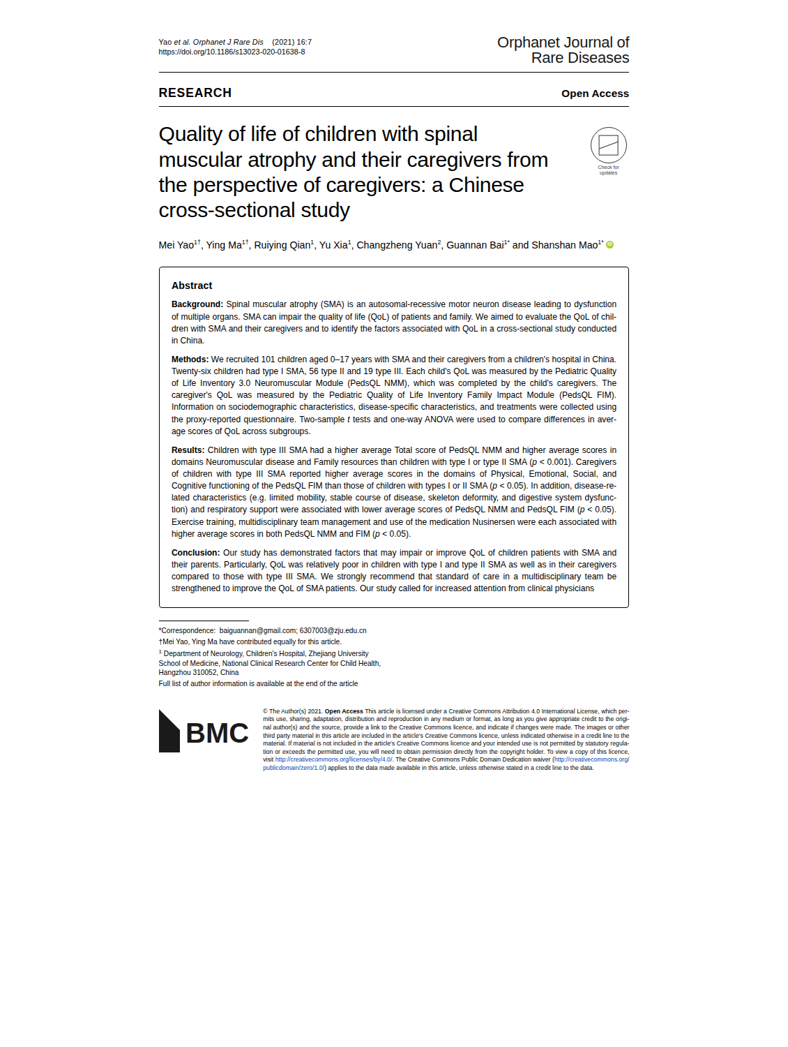Yao et al. Orphanet J Rare Dis (2021) 16:7
https://doi.org/10.1186/s13023-020-01638-8
Orphanet Journal of
Rare Diseases
Research
Open Access
Check for
updates
Quality of life of children with spinal muscular atrophy and their caregivers from the perspective of caregivers: a Chinese cross-sectional study
Mei Yao1†, Ying Ma1†, Ruiying Qian1, Yu Xia1, Changzheng Yuan2, Guannan Bai1* and Shanshan Mao1*
Abstract
Background: Spinal muscular atrophy (SMA) is an autosomal-recessive motor neuron disease leading to dysfunction of multiple organs. SMA can impair the quality of life (QoL) of patients and family. We aimed to evaluate the QoL of children with SMA and their caregivers and to identify the factors associated with QoL in a cross-sectional study conducted in China.
Methods: We recruited 101 children aged 0–17 years with SMA and their caregivers from a children's hospital in China. Twenty-six children had type I SMA, 56 type II and 19 type III. Each child's QoL was measured by the Pediatric Quality of Life Inventory 3.0 Neuromuscular Module (PedsQL NMM), which was completed by the child's caregivers. The caregiver's QoL was measured by the Pediatric Quality of Life Inventory Family Impact Module (PedsQL FIM). Information on sociodemographic characteristics, disease-specific characteristics, and treatments were collected using the proxy-reported questionnaire. Two-sample t tests and one-way ANOVA were used to compare differences in average scores of QoL across subgroups.
Results: Children with type III SMA had a higher average Total score of PedsQL NMM and higher average scores in domains Neuromuscular disease and Family resources than children with type I or type II SMA (p < 0.001). Caregivers of children with type III SMA reported higher average scores in the domains of Physical, Emotional, Social, and Cognitive functioning of the PedsQL FIM than those of children with types I or II SMA (p < 0.05). In addition, disease-related characteristics (e.g. limited mobility, stable course of disease, skeleton deformity, and digestive system dysfunction) and respiratory support were associated with lower average scores of PedsQL NMM and PedsQL FIM (p < 0.05). Exercise training, multidisciplinary team management and use of the medication Nusinersen were each associated with higher average scores in both PedsQL NMM and FIM (p < 0.05).
Conclusion: Our study has demonstrated factors that may impair or improve QoL of children patients with SMA and their parents. Particularly, QoL was relatively poor in children with type I and type II SMA as well as in their caregivers compared to those with type III SMA. We strongly recommend that standard of care in a multidisciplinary team be strengthened to improve the QoL of SMA patients. Our study called for increased attention from clinical physicians
*Correspondence: baiguannan@gmail.com; 6307003@zju.edu.cn
†Mei Yao, Ying Ma have contributed equally for this article.
1 Department of Neurology, Children's Hospital, Zhejiang University School of Medicine, National Clinical Research Center for Child Health, Hangzhou 310052, China
Full list of author information is available at the end of the article
BMC
© The Author(s) 2021. Open Access This article is licensed under a Creative Commons Attribution 4.0 International License, which permits use, sharing, adaptation, distribution and reproduction in any medium or format, as long as you give appropriate credit to the original author(s) and the source, provide a link to the Creative Commons licence, and indicate if changes were made. The images or other third party material in this article are included in the article's Creative Commons licence, unless indicated otherwise in a credit line to the material. If material is not included in the article's Creative Commons licence and your intended use is not permitted by statutory regulation or exceeds the permitted use, you will need to obtain permission directly from the copyright holder. To view a copy of this licence, visit http://creativecommons.org/licenses/by/4.0/. The Creative Commons Public Domain Dedication waiver (http://creativecommons.org/publicdomain/zero/1.0/) applies to the data made available in this article, unless otherwise stated in a credit line to the data.